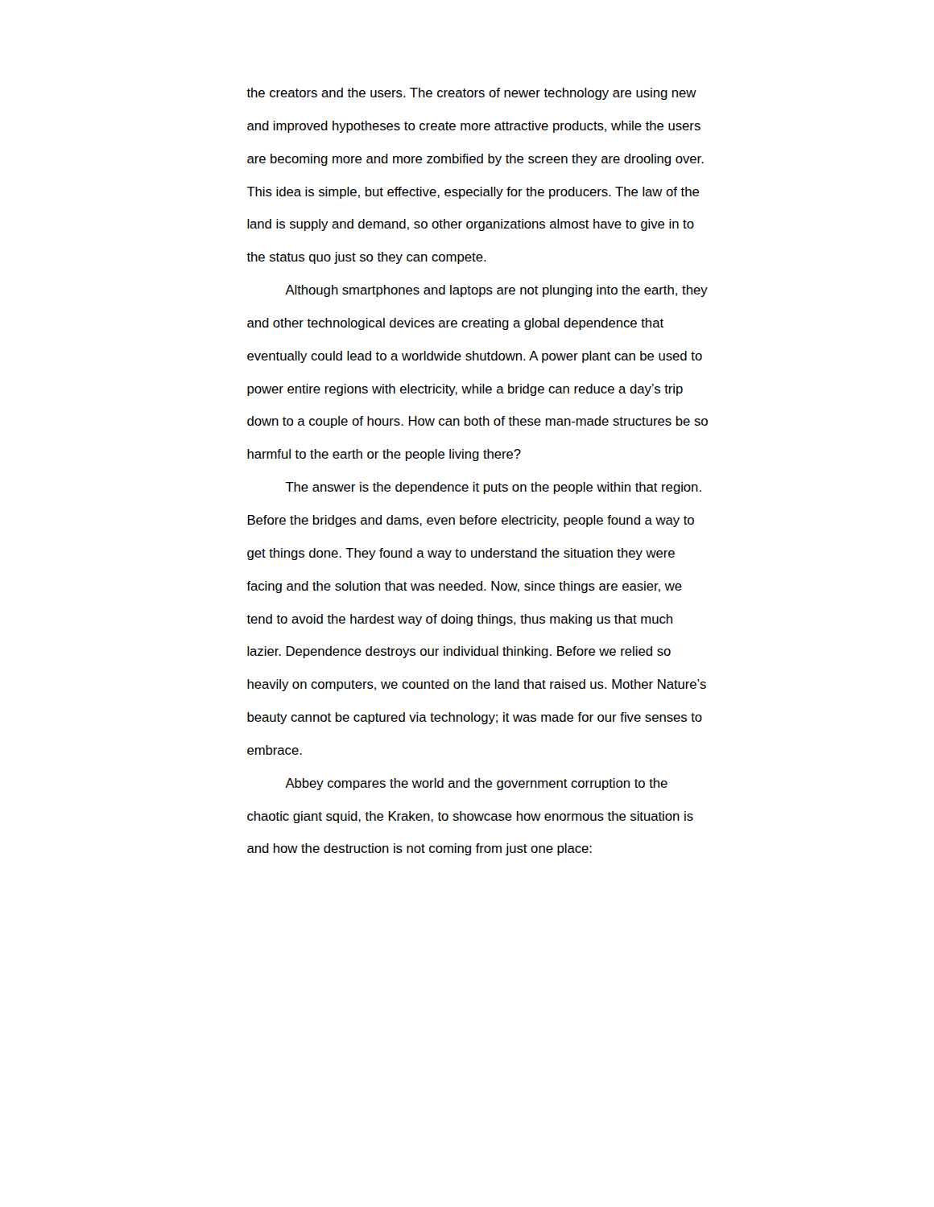the creators and the users. The creators of newer technology are using new and improved hypotheses to create more attractive products, while the users are becoming more and more zombified by the screen they are drooling over. This idea is simple, but effective, especially for the producers. The law of the land is supply and demand, so other organizations almost have to give in to the status quo just so they can compete.
Although smartphones and laptops are not plunging into the earth, they and other technological devices are creating a global dependence that eventually could lead to a worldwide shutdown. A power plant can be used to power entire regions with electricity, while a bridge can reduce a day’s trip down to a couple of hours. How can both of these man-made structures be so harmful to the earth or the people living there?
The answer is the dependence it puts on the people within that region. Before the bridges and dams, even before electricity, people found a way to get things done. They found a way to understand the situation they were facing and the solution that was needed. Now, since things are easier, we tend to avoid the hardest way of doing things, thus making us that much lazier. Dependence destroys our individual thinking. Before we relied so heavily on computers, we counted on the land that raised us. Mother Nature’s beauty cannot be captured via technology; it was made for our five senses to embrace.
Abbey compares the world and the government corruption to the chaotic giant squid, the Kraken, to showcase how enormous the situation is and how the destruction is not coming from just one place: